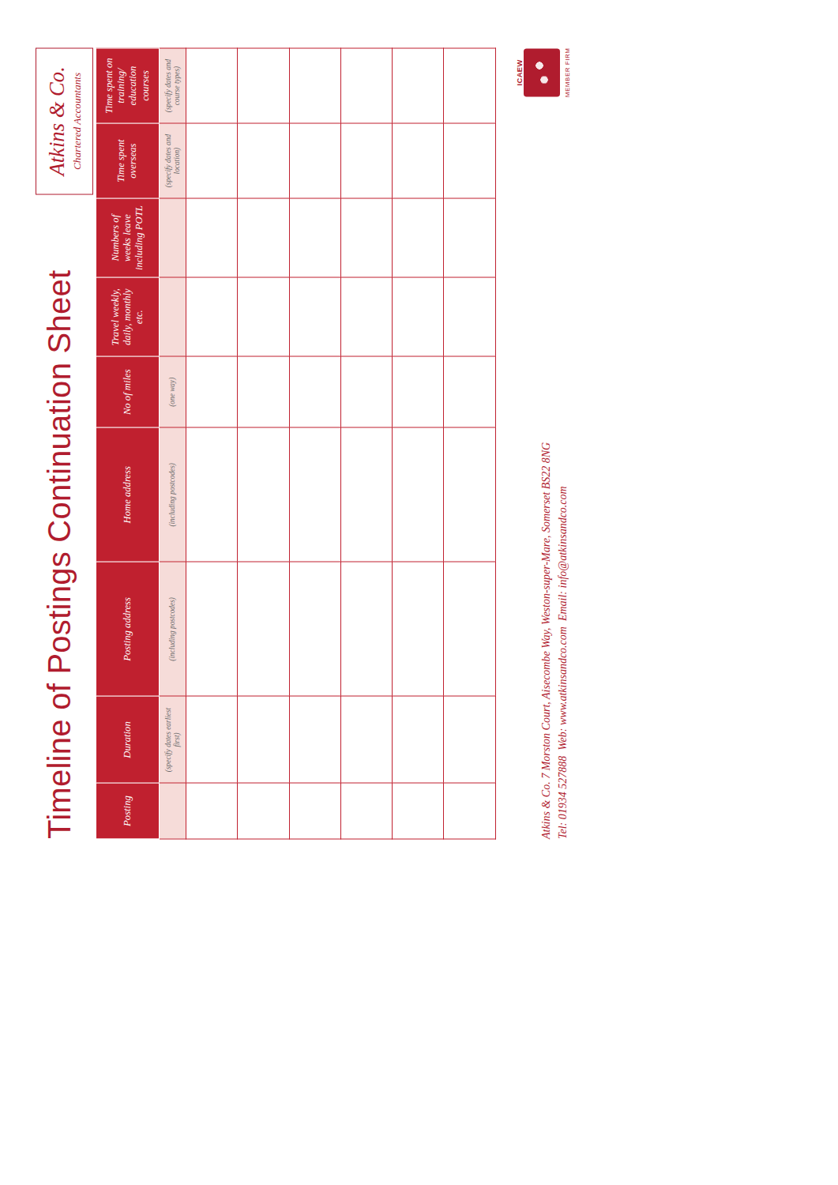Timeline of Postings Continuation Sheet
Atkins & Co. Chartered Accountants
| Posting | Duration | Posting address | Home address | No of miles | Travel weekly, daily, monthly etc. | Numbers of weeks leave including POTL | Time spent overseas | Time spent on training/ education courses |
| --- | --- | --- | --- | --- | --- | --- | --- | --- |
| | (specify dates earliest first) | (including postcodes) | (including postcodes) | (one way) | | | (specify dates and location) | (specify dates and course types) |
Atkins & Co. 7 Morston Court, Aisecombe Way, Weston-super-Mare, Somerset BS22 8NG Tel: 01934 527888 Web: www.atkinsandco.com Email: info@atkinsandco.com
ICAEW
Member Firm